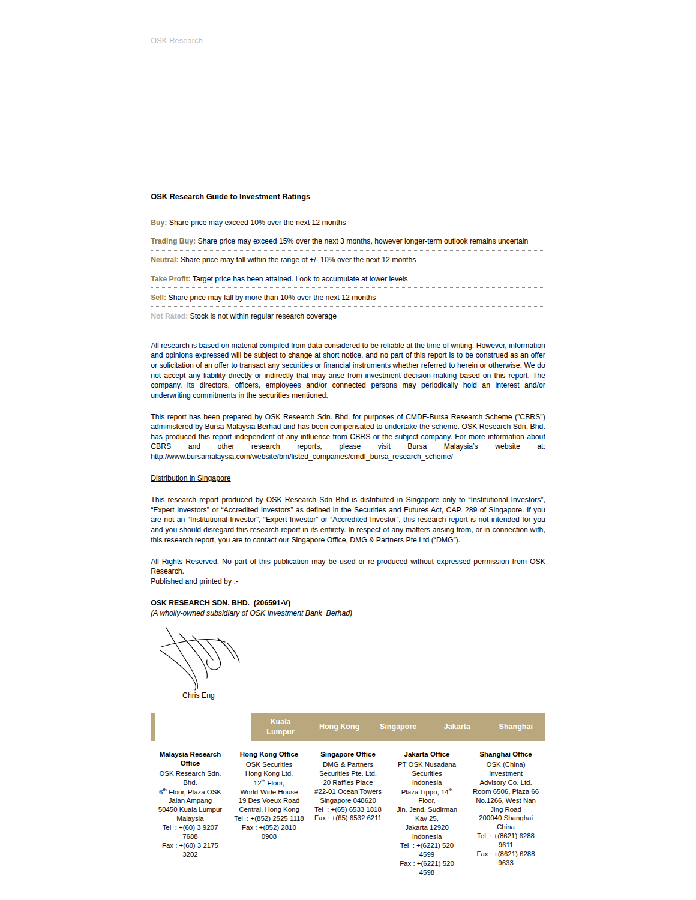OSK Research
OSK Research Guide to Investment Ratings
| Buy: Share price may exceed 10% over the next 12 months |
| Trading Buy: Share price may exceed 15% over the next 3 months, however longer-term outlook remains uncertain |
| Neutral: Share price may fall within the range of +/- 10% over the next 12 months |
| Take Profit: Target price has been attained. Look to accumulate at lower levels |
| Sell: Share price may fall by more than 10% over the next 12 months |
| Not Rated: Stock is not within regular research coverage |
All research is based on material compiled from data considered to be reliable at the time of writing. However, information and opinions expressed will be subject to change at short notice, and no part of this report is to be construed as an offer or solicitation of an offer to transact any securities or financial instruments whether referred to herein or otherwise. We do not accept any liability directly or indirectly that may arise from investment decision-making based on this report. The company, its directors, officers, employees and/or connected persons may periodically hold an interest and/or underwriting commitments in the securities mentioned.
This report has been prepared by OSK Research Sdn. Bhd. for purposes of CMDF-Bursa Research Scheme ("CBRS") administered by Bursa Malaysia Berhad and has been compensated to undertake the scheme. OSK Research Sdn. Bhd. has produced this report independent of any influence from CBRS or the subject company. For more information about CBRS and other research reports, please visit Bursa Malaysia’s website at: http://www.bursamalaysia.com/website/bm/listed_companies/cmdf_bursa_research_scheme/
Distribution in Singapore
This research report produced by OSK Research Sdn Bhd is distributed in Singapore only to “Institutional Investors”, “Expert Investors” or “Accredited Investors” as defined in the Securities and Futures Act, CAP. 289 of Singapore. If you are not an “Institutional Investor”, “Expert Investor” or “Accredited Investor”, this research report is not intended for you and you should disregard this research report in its entirety. In respect of any matters arising from, or in connection with, this research report, you are to contact our Singapore Office, DMG & Partners Pte Ltd (“DMG”).
All Rights Reserved. No part of this publication may be used or re-produced without expressed permission from OSK Research.
Published and printed by :-
OSK RESEARCH SDN. BHD. (206591-V)
(A wholly-owned subsidiary of OSK Investment Bank Berhad)
Chris Eng
| | | Kuala Lumpur | Hong Kong | Singapore | Jakarta | Shanghai |
| Malaysia Research Office OSK Research Sdn. Bhd. 6 th Floor, Plaza OSK Jalan Ampang 50450 Kuala Lumpur Malaysia Tel : +(60) 3 9207 7688 Fax : +(60) 3 2175 3202 | Hong Kong Office OSK Securities Hong Kong Ltd. 12 th Floor, World-Wide House 19 Des Voeux Road Central, Hong Kong Tel : +(852) 2525 1118 Fax : +(852) 2810 0908 | Singapore Office DMG & Partners Securities Pte. Ltd. 20 Raffles Place #22-01 Ocean Towers Singapore 048620 Tel : +(65) 6533 1818 Fax : +(65) 6532 6211 | Jakarta Office PT OSK Nusadana Securities Indonesia Plaza Lippo, 14 th Floor, Jln. Jend. Sudirman Kav 25, Jakarta 12920 Indonesia Tel : +(6221) 520 4599 Fax : +(6221) 520 4598 | Shanghai Office OSK (China) Investment Advisory Co. Ltd. Room 6506, Plaza 66 No.1266, West Nan Jing Road 200040 Shanghai China Tel : +(8621) 6288 9611 Fax : +(8621) 6288 9633 |